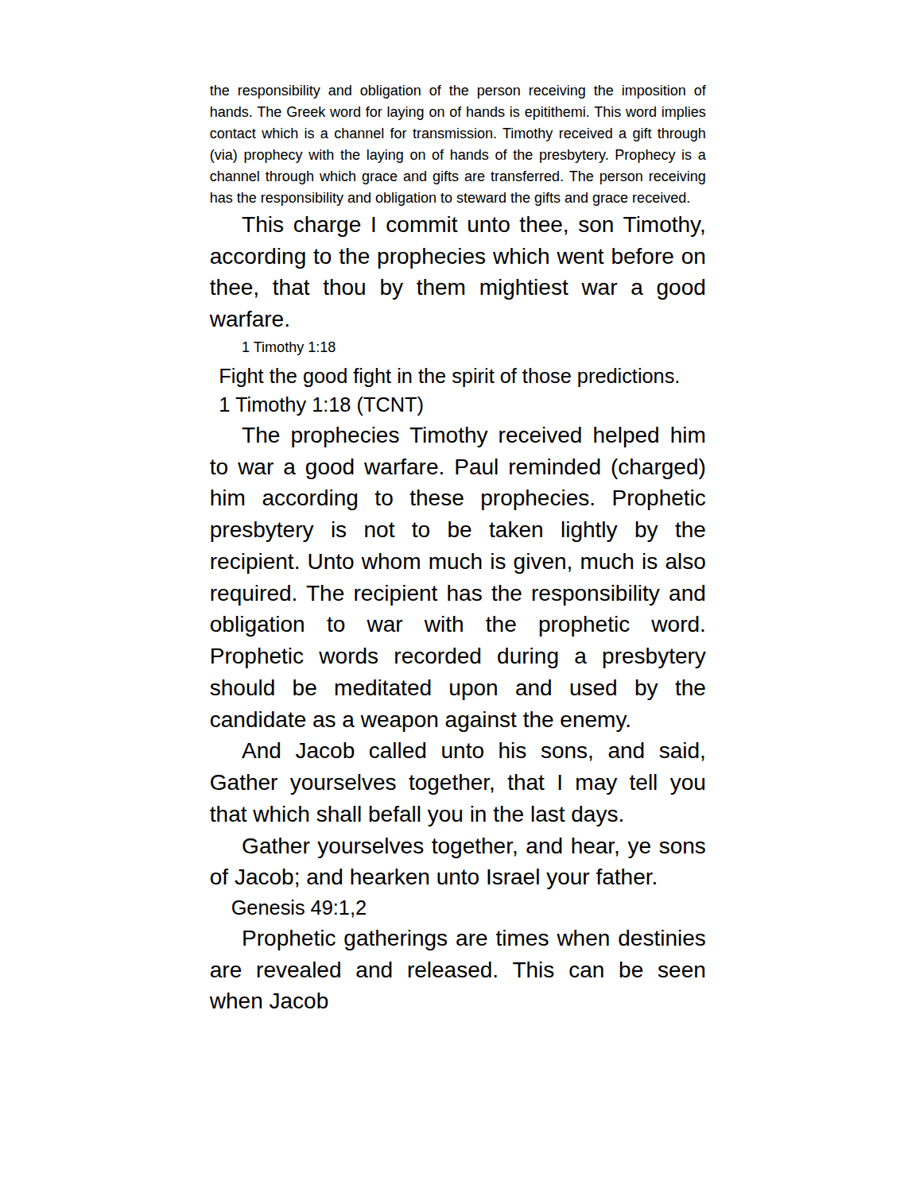the responsibility and obligation of the person receiving the imposition of hands. The Greek word for laying on of hands is epitithemi. This word implies contact which is a channel for transmission. Timothy received a gift through (via) prophecy with the laying on of hands of the presbytery. Prophecy is a channel through which grace and gifts are transferred. The person receiving has the responsibility and obligation to steward the gifts and grace received.
This charge I commit unto thee, son Timothy, according to the prophecies which went before on thee, that thou by them mightiest war a good warfare.
1 Timothy 1:18
Fight the good fight in the spirit of those predictions.
1 Timothy 1:18 (TCNT)
The prophecies Timothy received helped him to war a good warfare. Paul reminded (charged) him according to these prophecies. Prophetic presbytery is not to be taken lightly by the recipient. Unto whom much is given, much is also required. The recipient has the responsibility and obligation to war with the prophetic word. Prophetic words recorded during a presbytery should be meditated upon and used by the candidate as a weapon against the enemy.
And Jacob called unto his sons, and said, Gather yourselves together, that I may tell you that which shall befall you in the last days.
Gather yourselves together, and hear, ye sons of Jacob; and hearken unto Israel your father.
Genesis 49:1,2
Prophetic gatherings are times when destinies are revealed and released. This can be seen when Jacob